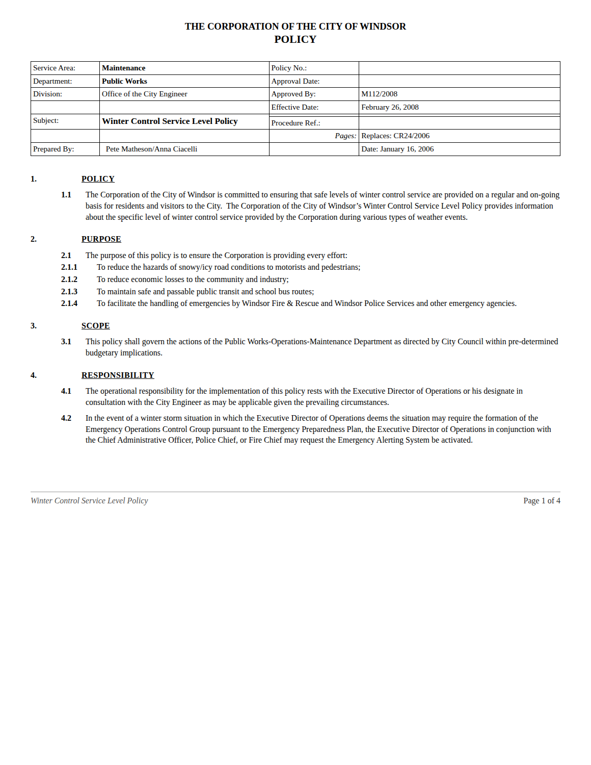THE CORPORATION OF THE CITY OF WINDSOR POLICY
| Service Area: | Maintenance | Policy No.: | |
| Department: | Public Works | Approval Date: | |
| Division: | Office of the City Engineer | Approved By: | M112/2008 |
| | | Effective Date: | February 26, 2008 |
| Subject: | Winter Control Service Level Policy | | |
| Procedure Ref.: | |
| | | Pages: | Replaces: CR24/2006 |
| Prepared By: | Pete Matheson/Anna Ciacelli | | Date: January 16, 2006 |
1. POLICY
1.1 The Corporation of the City of Windsor is committed to ensuring that safe levels of winter control service are provided on a regular and on-going basis for residents and visitors to the City. The Corporation of the City of Windsor’s Winter Control Service Level Policy provides information about the specific level of winter control service provided by the Corporation during various types of weather events.
2. PURPOSE
2.1 The purpose of this policy is to ensure the Corporation is providing every effort:
2.1.1 To reduce the hazards of snowy/icy road conditions to motorists and pedestrians;
2.1.2 To reduce economic losses to the community and industry;
2.1.3 To maintain safe and passable public transit and school bus routes;
2.1.4 To facilitate the handling of emergencies by Windsor Fire & Rescue and Windsor Police Services and other emergency agencies.
3. SCOPE
3.1 This policy shall govern the actions of the Public Works-Operations-Maintenance Department as directed by City Council within pre-determined budgetary implications.
4. RESPONSIBILITY
4.1 The operational responsibility for the implementation of this policy rests with the Executive Director of Operations or his designate in consultation with the City Engineer as may be applicable given the prevailing circumstances.
4.2 In the event of a winter storm situation in which the Executive Director of Operations deems the situation may require the formation of the Emergency Operations Control Group pursuant to the Emergency Preparedness Plan, the Executive Director of Operations in conjunction with the Chief Administrative Officer, Police Chief, or Fire Chief may request the Emergency Alerting System be activated.
Winter Control Service Level Policy Page 1 of 4